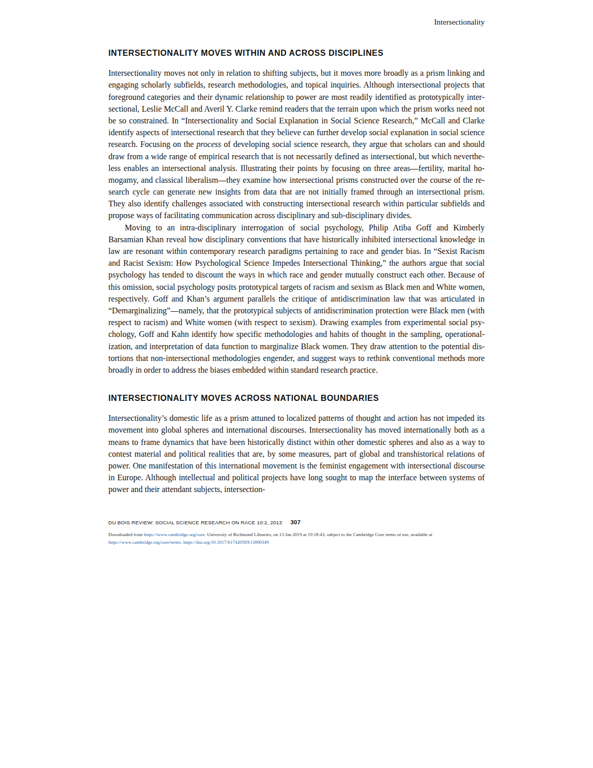Intersectionality
INTERSECTIONALITY MOVES WITHIN AND ACROSS DISCIPLINES
Intersectionality moves not only in relation to shifting subjects, but it moves more broadly as a prism linking and engaging scholarly subfields, research methodologies, and topical inquiries. Although intersectional projects that foreground categories and their dynamic relationship to power are most readily identified as prototypically intersectional, Leslie McCall and Averil Y. Clarke remind readers that the terrain upon which the prism works need not be so constrained. In “Intersectionality and Social Explanation in Social Science Research,” McCall and Clarke identify aspects of intersectional research that they believe can further develop social explanation in social science research. Focusing on the process of developing social science research, they argue that scholars can and should draw from a wide range of empirical research that is not necessarily defined as intersectional, but which nevertheless enables an intersectional analysis. Illustrating their points by focusing on three areas—fertility, marital homogamy, and classical liberalism—they examine how intersectional prisms constructed over the course of the research cycle can generate new insights from data that are not initially framed through an intersectional prism. They also identify challenges associated with constructing intersectional research within particular subfields and propose ways of facilitating communication across disciplinary and sub-disciplinary divides.
Moving to an intra-disciplinary interrogation of social psychology, Philip Atiba Goff and Kimberly Barsamian Khan reveal how disciplinary conventions that have historically inhibited intersectional knowledge in law are resonant within contemporary research paradigms pertaining to race and gender bias. In “Sexist Racism and Racist Sexism: How Psychological Science Impedes Intersectional Thinking,” the authors argue that social psychology has tended to discount the ways in which race and gender mutually construct each other. Because of this omission, social psychology posits prototypical targets of racism and sexism as Black men and White women, respectively. Goff and Khan’s argument parallels the critique of antidiscrimination law that was articulated in “Demarginalizing”—namely, that the prototypical subjects of antidiscrimination protection were Black men (with respect to racism) and White women (with respect to sexism). Drawing examples from experimental social psychology, Goff and Kahn identify how specific methodologies and habits of thought in the sampling, operationalization, and interpretation of data function to marginalize Black women. They draw attention to the potential distortions that non-intersectional methodologies engender, and suggest ways to rethink conventional methods more broadly in order to address the biases embedded within standard research practice.
INTERSECTIONALITY MOVES ACROSS NATIONAL BOUNDARIES
Intersectionality’s domestic life as a prism attuned to localized patterns of thought and action has not impeded its movement into global spheres and international discourses. Intersectionality has moved internationally both as a means to frame dynamics that have been historically distinct within other domestic spheres and also as a way to contest material and political realities that are, by some measures, part of global and transhistorical relations of power. One manifestation of this international movement is the feminist engagement with intersectional discourse in Europe. Although intellectual and political projects have long sought to map the interface between systems of power and their attendant subjects, intersection-
DU BOIS REVIEW: SOCIAL SCIENCE RESEARCH ON RACE 10:2, 2013 307
Downloaded from https://www.cambridge.org/core. University of Richmond Libraries, on 13 Jan 2019 at 19:18:43, subject to the Cambridge Core terms of use, available at https://www.cambridge.org/core/terms. https://doi.org/10.1017/S1742058X13000349